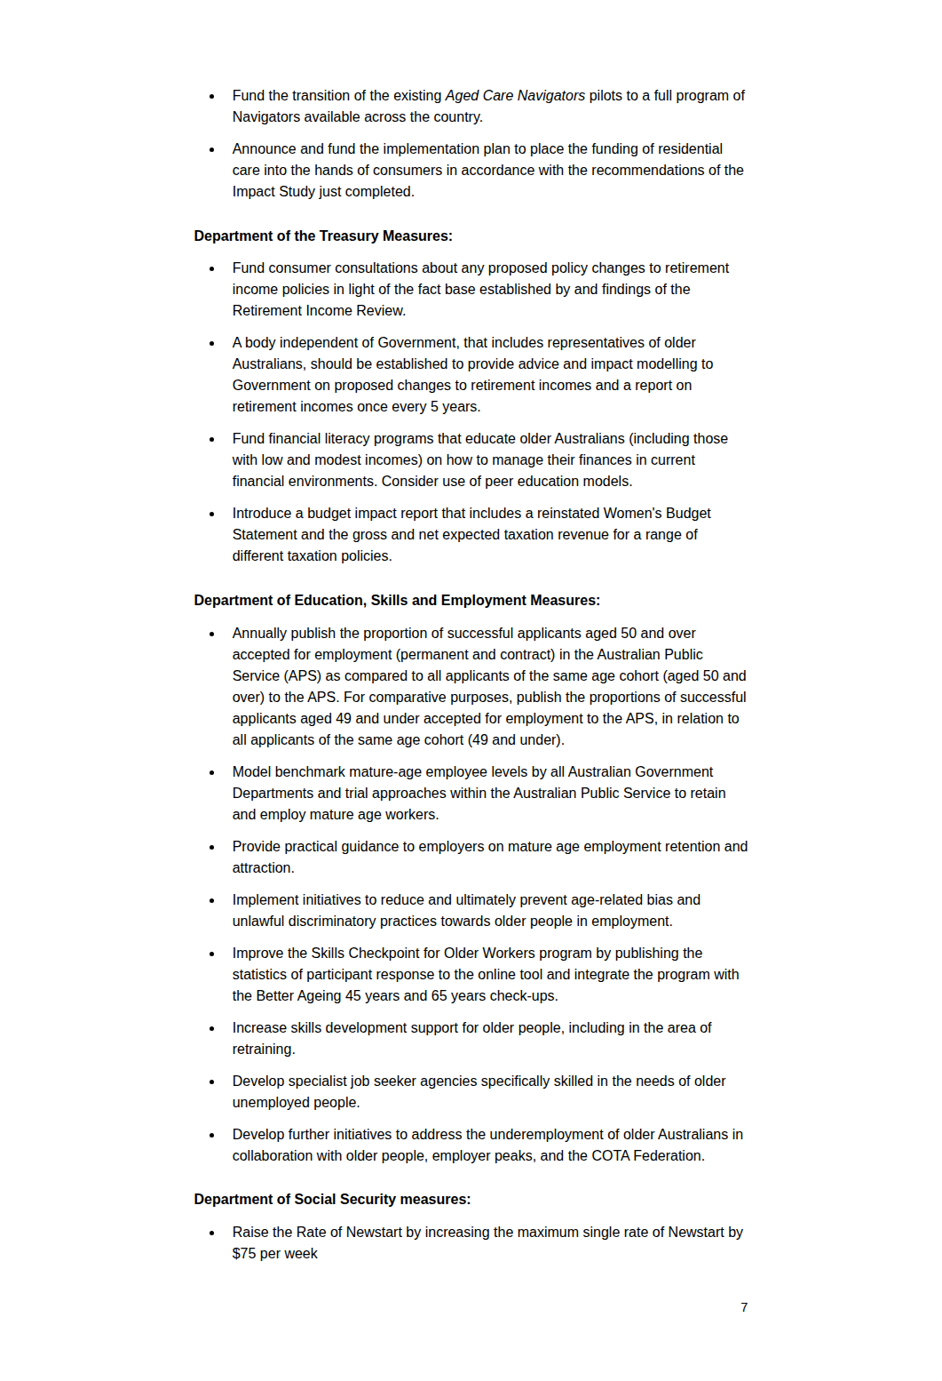Fund the transition of the existing Aged Care Navigators pilots to a full program of Navigators available across the country.
Announce and fund the implementation plan to place the funding of residential care into the hands of consumers in accordance with the recommendations of the Impact Study just completed.
Department of the Treasury Measures:
Fund consumer consultations about any proposed policy changes to retirement income policies in light of the fact base established by and findings of the Retirement Income Review.
A body independent of Government, that includes representatives of older Australians, should be established to provide advice and impact modelling to Government on proposed changes to retirement incomes and a report on retirement incomes once every 5 years.
Fund financial literacy programs that educate older Australians (including those with low and modest incomes) on how to manage their finances in current financial environments. Consider use of peer education models.
Introduce a budget impact report that includes a reinstated Women's Budget Statement and the gross and net expected taxation revenue for a range of different taxation policies.
Department of Education, Skills and Employment Measures:
Annually publish the proportion of successful applicants aged 50 and over accepted for employment (permanent and contract) in the Australian Public Service (APS) as compared to all applicants of the same age cohort (aged 50 and over) to the APS. For comparative purposes, publish the proportions of successful applicants aged 49 and under accepted for employment to the APS, in relation to all applicants of the same age cohort (49 and under).
Model benchmark mature-age employee levels by all Australian Government Departments and trial approaches within the Australian Public Service to retain and employ mature age workers.
Provide practical guidance to employers on mature age employment retention and attraction.
Implement initiatives to reduce and ultimately prevent age-related bias and unlawful discriminatory practices towards older people in employment.
Improve the Skills Checkpoint for Older Workers program by publishing the statistics of participant response to the online tool and integrate the program with the Better Ageing 45 years and 65 years check-ups.
Increase skills development support for older people, including in the area of retraining.
Develop specialist job seeker agencies specifically skilled in the needs of older unemployed people.
Develop further initiatives to address the underemployment of older Australians in collaboration with older people, employer peaks, and the COTA Federation.
Department of Social Security measures:
Raise the Rate of Newstart by increasing the maximum single rate of Newstart by $75 per week
7